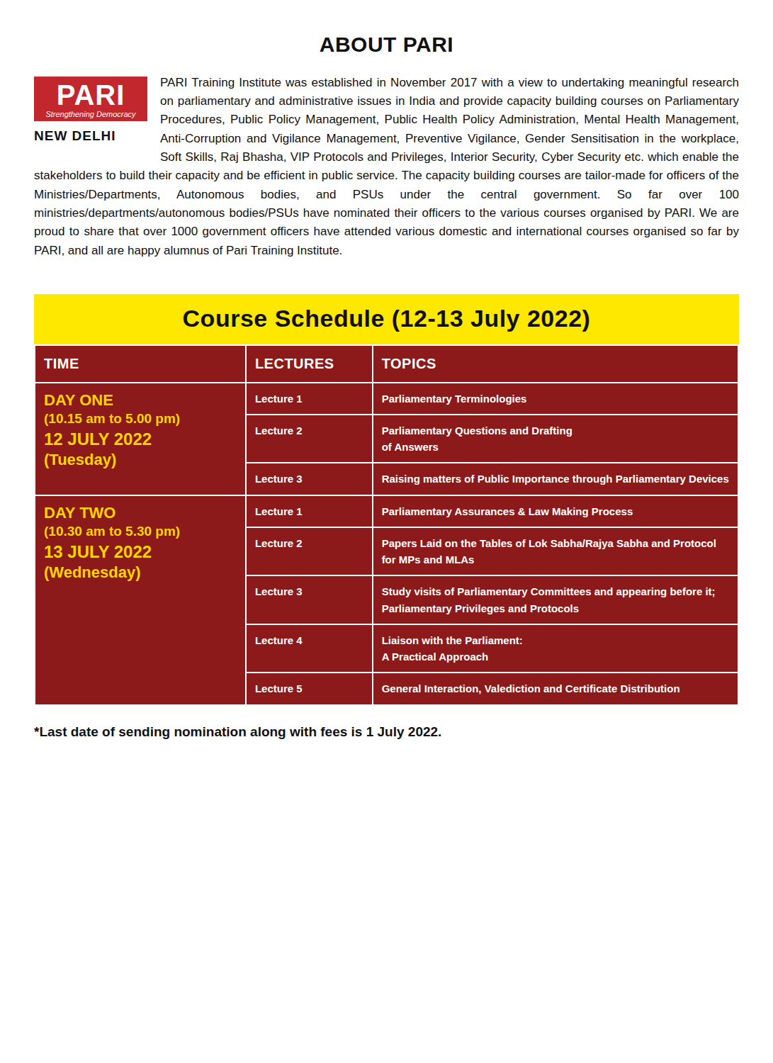ABOUT PARI
PARI Strengthening Democracy
NEW DELHI
PARI Training Institute was established in November 2017 with a view to undertaking meaningful research on parliamentary and administrative issues in India and provide capacity building courses on Parliamentary Procedures, Public Policy Management, Public Health Policy Administration, Mental Health Management, Anti-Corruption and Vigilance Management, Preventive Vigilance, Gender Sensitisation in the workplace, Soft Skills, Raj Bhasha, VIP Protocols and Privileges, Interior Security, Cyber Security etc. which enable the stakeholders to build their capacity and be efficient in public service. The capacity building courses are tailor-made for officers of the Ministries/Departments, Autonomous bodies, and PSUs under the central government. So far over 100 ministries/departments/autonomous bodies/PSUs have nominated their officers to the various courses organised by PARI. We are proud to share that over 1000 government officers have attended various domestic and international courses organised so far by PARI, and all are happy alumnus of Pari Training Institute.
Course Schedule (12-13 July 2022)
| Time | Lectures | Topics |
| --- | --- | --- |
| DAY ONE (10.15 am to 5.00 pm) 12 JULY 2022 (Tuesday) | Lecture 1 | Parliamentary Terminologies |
| Lecture 2 | Parliamentary Questions and Drafting of Answers |
| Lecture 3 | Raising matters of Public Importance through Parliamentary Devices |
| DAY TWO (10.30 am to 5.30 pm) 13 JULY 2022 (Wednesday) | Lecture 1 | Parliamentary Assurances & Law Making Process |
| Lecture 2 | Papers Laid on the Tables of Lok Sabha/Rajya Sabha and Protocol for MPs and MLAs |
| Lecture 3 | Study visits of Parliamentary Committees and appearing before it; Parliamentary Privileges and Protocols |
| Lecture 4 | Liaison with the Parliament: A Practical Approach |
| Lecture 5 | General Interaction, Valediction and Certificate Distribution |
*Last date of sending nomination along with fees is 1 July 2022.